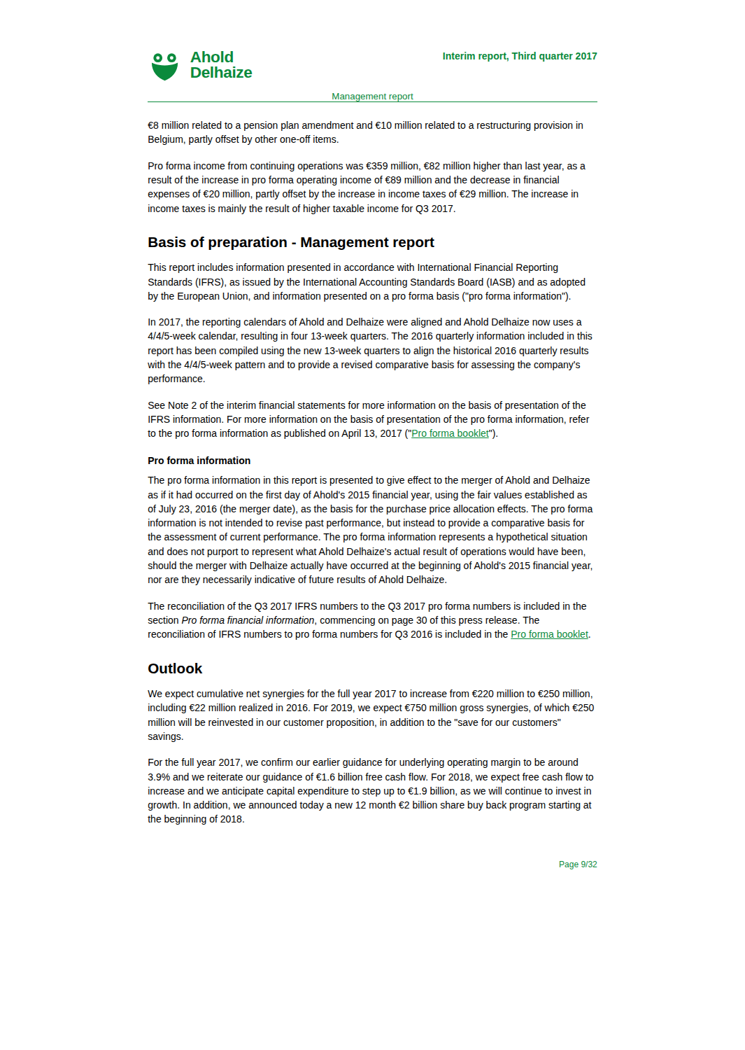Ahold
Delhaize
Interim report, Third quarter 2017
Management report
€8 million related to a pension plan amendment and €10 million related to a restructuring provision in Belgium, partly offset by other one-off items.
Pro forma income from continuing operations was €359 million, €82 million higher than last year, as a result of the increase in pro forma operating income of €89 million and the decrease in financial expenses of €20 million, partly offset by the increase in income taxes of €29 million. The increase in income taxes is mainly the result of higher taxable income for Q3 2017.
Basis of preparation - Management report
This report includes information presented in accordance with International Financial Reporting Standards (IFRS), as issued by the International Accounting Standards Board (IASB) and as adopted by the European Union, and information presented on a pro forma basis ("pro forma information").
In 2017, the reporting calendars of Ahold and Delhaize were aligned and Ahold Delhaize now uses a 4/4/5-week calendar, resulting in four 13-week quarters. The 2016 quarterly information included in this report has been compiled using the new 13-week quarters to align the historical 2016 quarterly results with the 4/4/5-week pattern and to provide a revised comparative basis for assessing the company's performance.
See Note 2 of the interim financial statements for more information on the basis of presentation of the IFRS information. For more information on the basis of presentation of the pro forma information, refer to the pro forma information as published on April 13, 2017 ("Pro forma booklet").
Pro forma information
The pro forma information in this report is presented to give effect to the merger of Ahold and Delhaize as if it had occurred on the first day of Ahold's 2015 financial year, using the fair values established as of July 23, 2016 (the merger date), as the basis for the purchase price allocation effects. The pro forma information is not intended to revise past performance, but instead to provide a comparative basis for the assessment of current performance. The pro forma information represents a hypothetical situation and does not purport to represent what Ahold Delhaize's actual result of operations would have been, should the merger with Delhaize actually have occurred at the beginning of Ahold's 2015 financial year, nor are they necessarily indicative of future results of Ahold Delhaize.
The reconciliation of the Q3 2017 IFRS numbers to the Q3 2017 pro forma numbers is included in the section Pro forma financial information, commencing on page 30 of this press release. The reconciliation of IFRS numbers to pro forma numbers for Q3 2016 is included in the Pro forma booklet.
Outlook
We expect cumulative net synergies for the full year 2017 to increase from €220 million to €250 million, including €22 million realized in 2016. For 2019, we expect €750 million gross synergies, of which €250 million will be reinvested in our customer proposition, in addition to the "save for our customers" savings.
For the full year 2017, we confirm our earlier guidance for underlying operating margin to be around 3.9% and we reiterate our guidance of €1.6 billion free cash flow. For 2018, we expect free cash flow to increase and we anticipate capital expenditure to step up to €1.9 billion, as we will continue to invest in growth. In addition, we announced today a new 12 month €2 billion share buy back program starting at the beginning of 2018.
Page 9/32